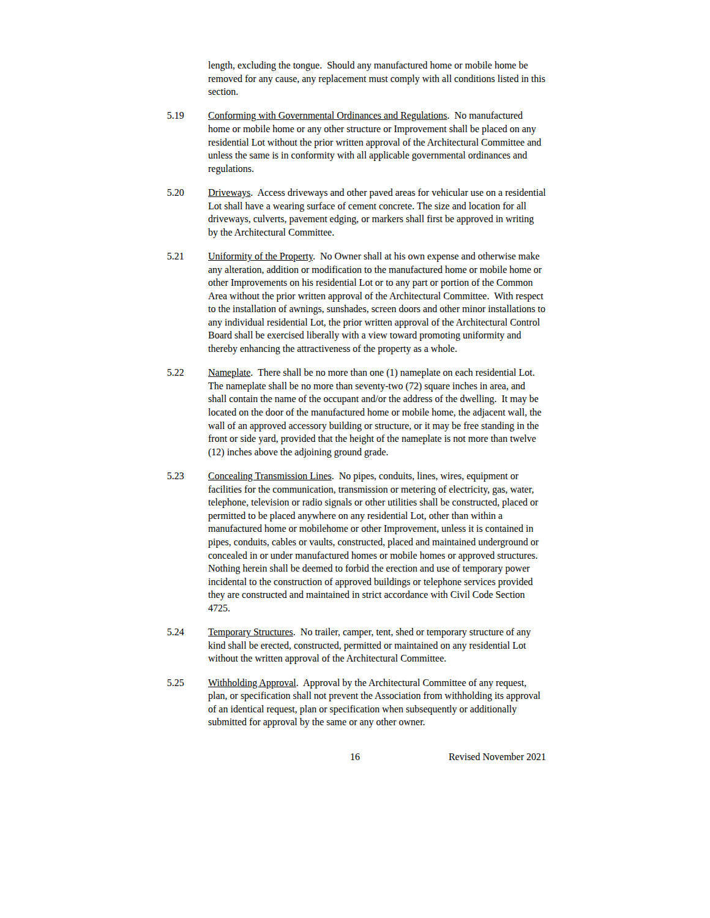length, excluding the tongue. Should any manufactured home or mobile home be removed for any cause, any replacement must comply with all conditions listed in this section.
5.19
Conforming with Governmental Ordinances and Regulations. No manufactured home or mobile home or any other structure or Improvement shall be placed on any residential Lot without the prior written approval of the Architectural Committee and unless the same is in conformity with all applicable governmental ordinances and regulations.
5.20
Driveways. Access driveways and other paved areas for vehicular use on a residential Lot shall have a wearing surface of cement concrete. The size and location for all driveways, culverts, pavement edging, or markers shall first be approved in writing by the Architectural Committee.
5.21
Uniformity of the Property. No Owner shall at his own expense and otherwise make any alteration, addition or modification to the manufactured home or mobile home or other Improvements on his residential Lot or to any part or portion of the Common Area without the prior written approval of the Architectural Committee. With respect to the installation of awnings, sunshades, screen doors and other minor installations to any individual residential Lot, the prior written approval of the Architectural Control Board shall be exercised liberally with a view toward promoting uniformity and thereby enhancing the attractiveness of the property as a whole.
5.22
Nameplate. There shall be no more than one (1) nameplate on each residential Lot. The nameplate shall be no more than seventy-two (72) square inches in area, and shall contain the name of the occupant and/or the address of the dwelling. It may be located on the door of the manufactured home or mobile home, the adjacent wall, the wall of an approved accessory building or structure, or it may be free standing in the front or side yard, provided that the height of the nameplate is not more than twelve (12) inches above the adjoining ground grade.
5.23
Concealing Transmission Lines. No pipes, conduits, lines, wires, equipment or facilities for the communication, transmission or metering of electricity, gas, water, telephone, television or radio signals or other utilities shall be constructed, placed or permitted to be placed anywhere on any residential Lot, other than within a manufactured home or mobilehome or other Improvement, unless it is contained in pipes, conduits, cables or vaults, constructed, placed and maintained underground or concealed in or under manufactured homes or mobile homes or approved structures. Nothing herein shall be deemed to forbid the erection and use of temporary power incidental to the construction of approved buildings or telephone services provided they are constructed and maintained in strict accordance with Civil Code Section 4725.
5.24
Temporary Structures. No trailer, camper, tent, shed or temporary structure of any kind shall be erected, constructed, permitted or maintained on any residential Lot without the written approval of the Architectural Committee.
5.25
Withholding Approval. Approval by the Architectural Committee of any request, plan, or specification shall not prevent the Association from withholding its approval of an identical request, plan or specification when subsequently or additionally submitted for approval by the same or any other owner.
16 Revised November 2021